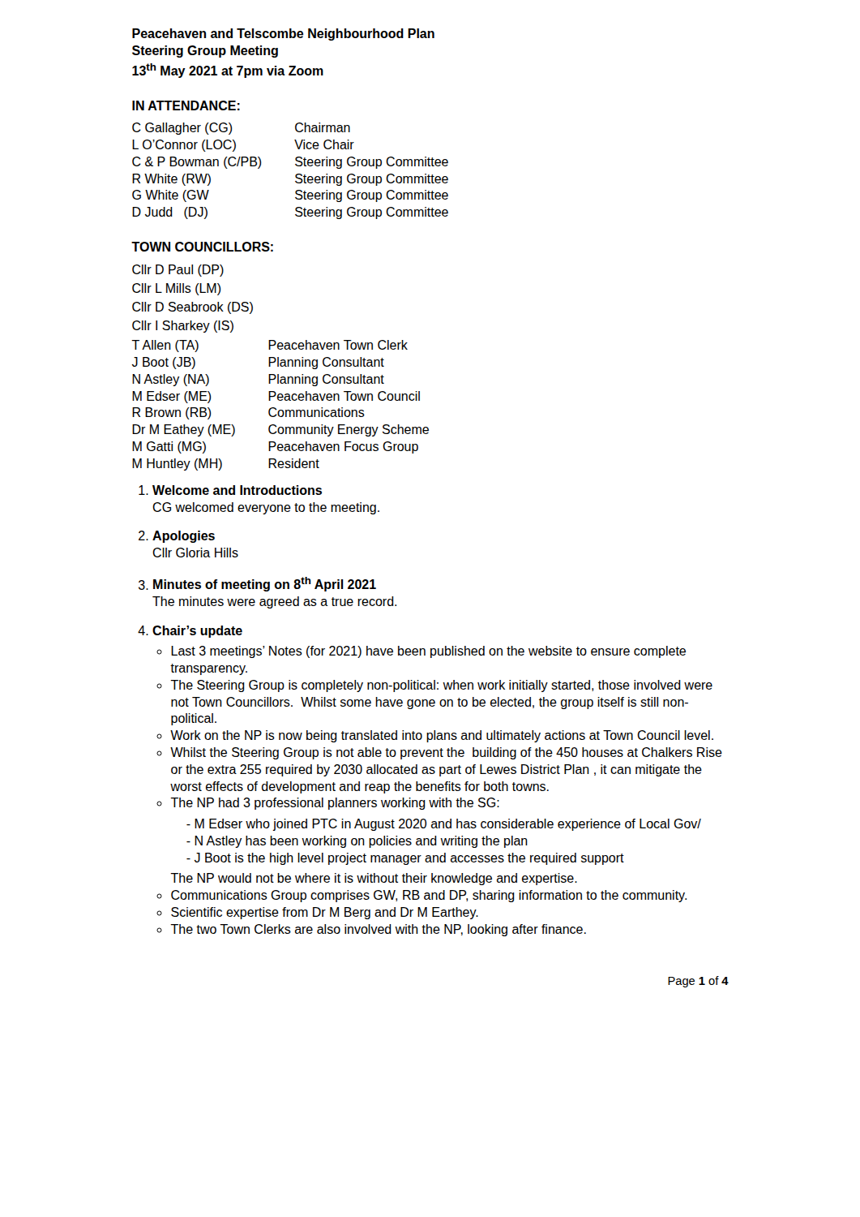Peacehaven and Telscombe Neighbourhood Plan
Steering Group Meeting
13th May 2021 at 7pm via Zoom
In Attendance:
| C Gallagher (CG) | Chairman |
| L O’Connor (LOC) | Vice Chair |
| C & P Bowman (C/PB) | Steering Group Committee |
| R White (RW) | Steering Group Committee |
| G White (GW | Steering Group Committee |
| D Judd (DJ) | Steering Group Committee |
Town Councillors:
Cllr D Paul (DP)
Cllr L Mills (LM)
Cllr D Seabrook (DS)
Cllr I Sharkey (IS)
| T Allen (TA) | Peacehaven Town Clerk |
| J Boot (JB) | Planning Consultant |
| N Astley (NA) | Planning Consultant |
| M Edser (ME) | Peacehaven Town Council |
| R Brown (RB) | Communications |
| Dr M Eathey (ME) | Community Energy Scheme |
| M Gatti (MG) | Peacehaven Focus Group |
| M Huntley (MH) | Resident |
Welcome and Introductions CG welcomed everyone to the meeting.
Apologies Cllr Gloria Hills
Minutes of meeting on 8th April 2021 The minutes were agreed as a true record.
Chair’s update
Last 3 meetings’ Notes (for 2021) have been published on the website to ensure complete transparency.
The Steering Group is completely non-political: when work initially started, those involved were not Town Councillors. Whilst some have gone on to be elected, the group itself is still non-political.
Work on the NP is now being translated into plans and ultimately actions at Town Council level.
Whilst the Steering Group is not able to prevent the building of the 450 houses at Chalkers Rise or the extra 255 required by 2030 allocated as part of Lewes District Plan , it can mitigate the worst effects of development and reap the benefits for both towns.
The NP had 3 professional planners working with the SG:
M Edser who joined PTC in August 2020 and has considerable experience of Local Gov/
N Astley has been working on policies and writing the plan
J Boot is the high level project manager and accesses the required support
The NP would not be where it is without their knowledge and expertise.
Communications Group comprises GW, RB and DP, sharing information to the community.
Scientific expertise from Dr M Berg and Dr M Earthey.
The two Town Clerks are also involved with the NP, looking after finance.
Page 1 of 4